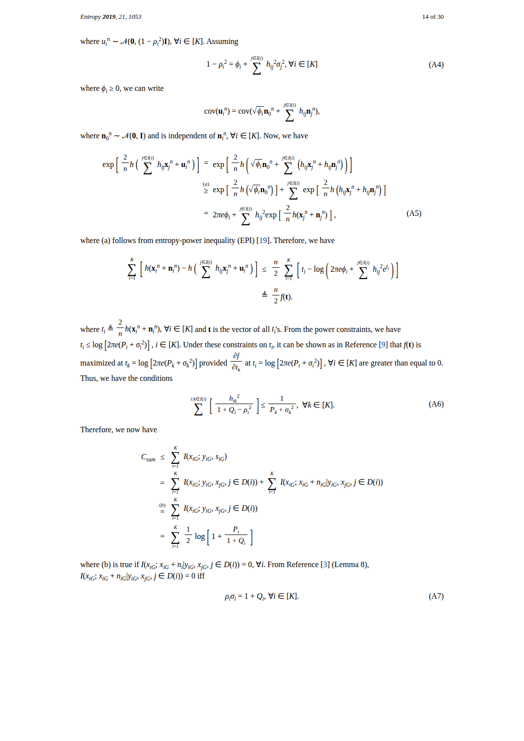Entropy 2019, 21, 1053 14 of 30
where uin ∼ 𝒩(0, (1 − ρi2)I), ∀i ∈ [K]. Assuming
1 − ρi2 = ϕi + j∈I(i)∑ hij2σj2, ∀i ∈ [K] (A4)
where ϕi ≥ 0, we can write
cov(uin) = cov(√ϕi n0n + j∈I(i)∑ hijnjn),
where n0n ∼ 𝒩(0, I) and is independent of nin, ∀i ∈ [K]. Now, we have
| exp [ 2 n h ( j ∈ I ( i ) ∑ h ij x j n + u i n ) ] | = | exp [ 2 n h ( √ ϕ i n 0 n + j ∈ I ( i ) ∑ ( h ij x j n + h ij n j n ) ) ] | |
| | ( a ) ≥ | exp [ 2 n h ( √ ϕ i n 0 n ) ] + j ∈ I ( i ) ∑ exp [ 2 n h ( h ij x j n + h ij n j n ) ] | |
| | = | 2 πe ϕ i + j ∈ I ( i ) ∑ h ij 2 exp [ 2 n h ( x j n + n j n ) ] , | (A5) |
where (a) follows from entropy-power inequality (EPI) [19]. Therefore, we have
| K ∑ i =1 [ h ( x i n + n i n ) − h ( j ∈ I ( i ) ∑ h ij x j n + u i n ) ] | ≤ | n 2 K ∑ i =1 [ t i − log ( 2 πe ϕ i + j ∈ I ( i ) ∑ h ij 2 e t j ) ] |
| | | n 2 f ( t ). |
where ti 2 n h(xin + nin), ∀i ∈ [K] and t is the vector of all ti's. From the power constraints, we have ti ≤ log [2πe(Pi + σi2)] , i ∈ [K]. Under these constraints on ti, it can be shown as in Reference [9] that f(t) is maximized at tk = log [2πe(Pk + σk2)] provided ∂f∂tk at ti = log [2πe(Pi + σi2)] , ∀i ∈ [K] are greater than equal to 0. Thus, we have the conditions
i:k∈I(i)∑ [ hik21 + Qi − ρi2 ] ≤ 1 Pk + σk2, ∀k ∈ [K]. (A6)
Therefore, we now have
| C sum | ≤ | K ∑ i =1 I ( x iG ; y iG , s iG ) |
| | = | K ∑ i =1 I ( x iG ; y iG , x jG , j ∈ D ( i )) + K ∑ i =1 I ( x iG ; x iG + n iG / y iG , x jG , j ∈ D ( i )) |
| | ( b ) = | K ∑ i =1 I ( x iG ; y iG , x jG , j ∈ D ( i )) |
| | = | K ∑ i =1 1 2 log [ 1 + P i 1 + Q i ] |
where (b) is true if I(xiG; xiG + ni|yiG, xjG, j ∈ D(i)) = 0, ∀i. From Reference [3] (Lemma 8), I(xiG; xiG + niG|yiG, xjG, j ∈ D(i)) = 0 iff
ρiσi = 1 + Qi, ∀i ∈ [K]. (A7)